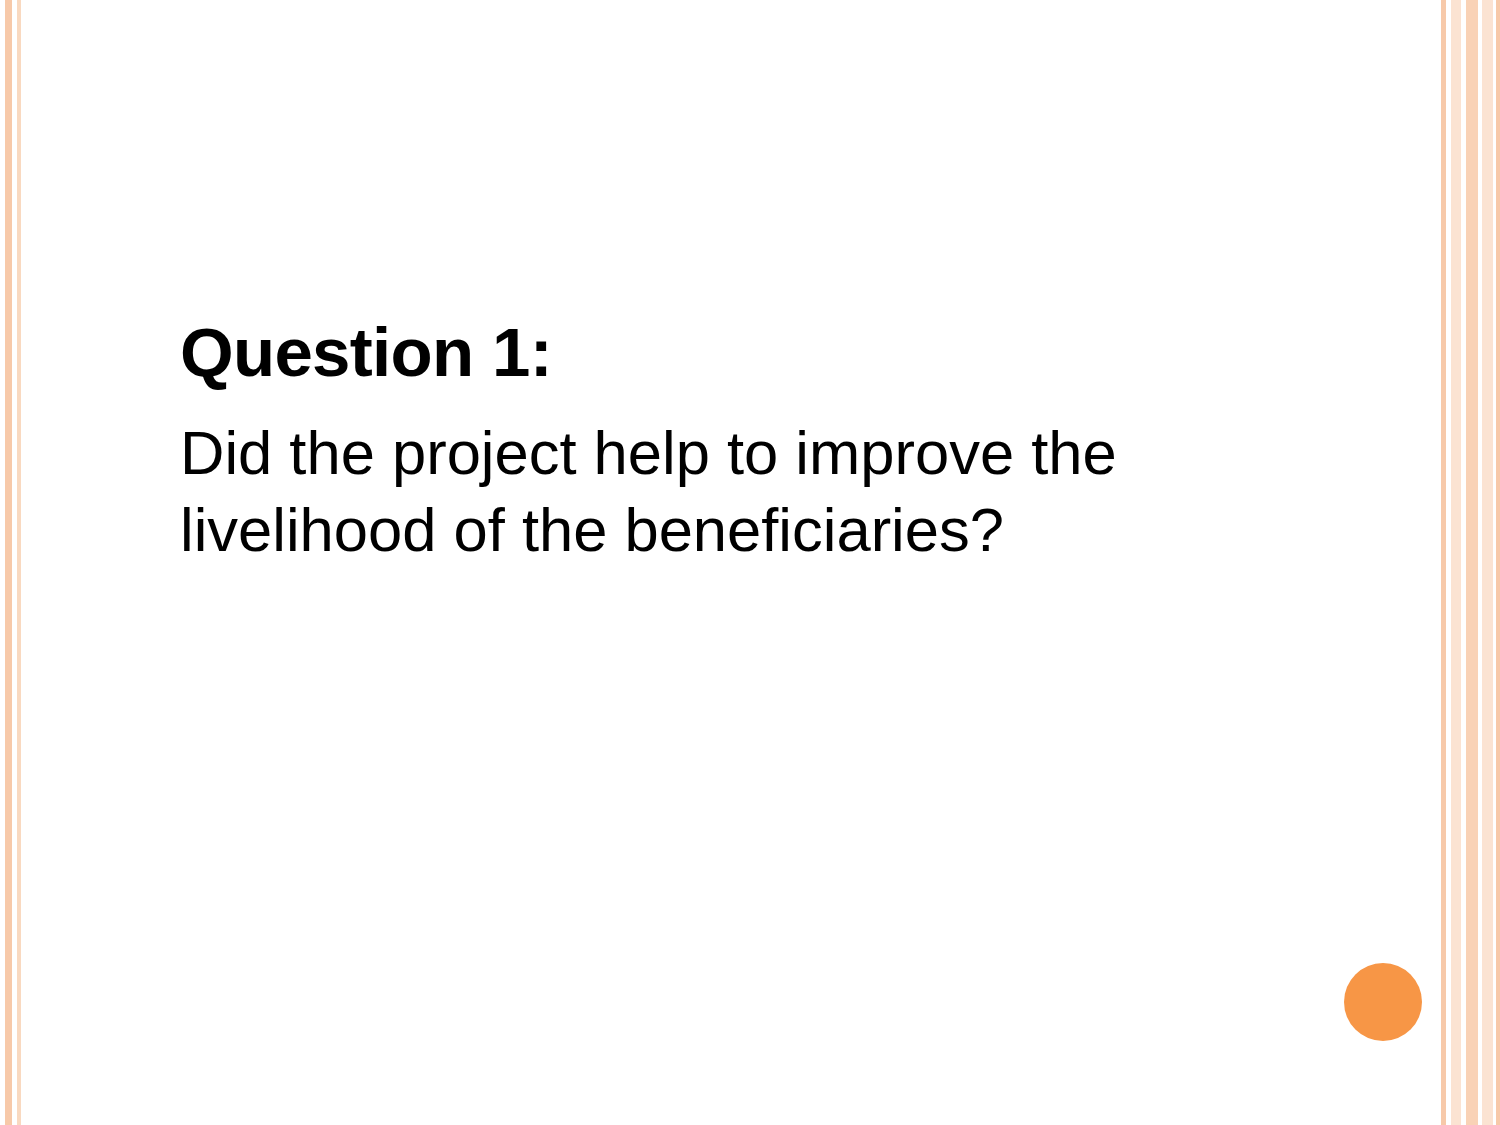Question 1:
Did the project help to improve the livelihood of the beneficiaries?